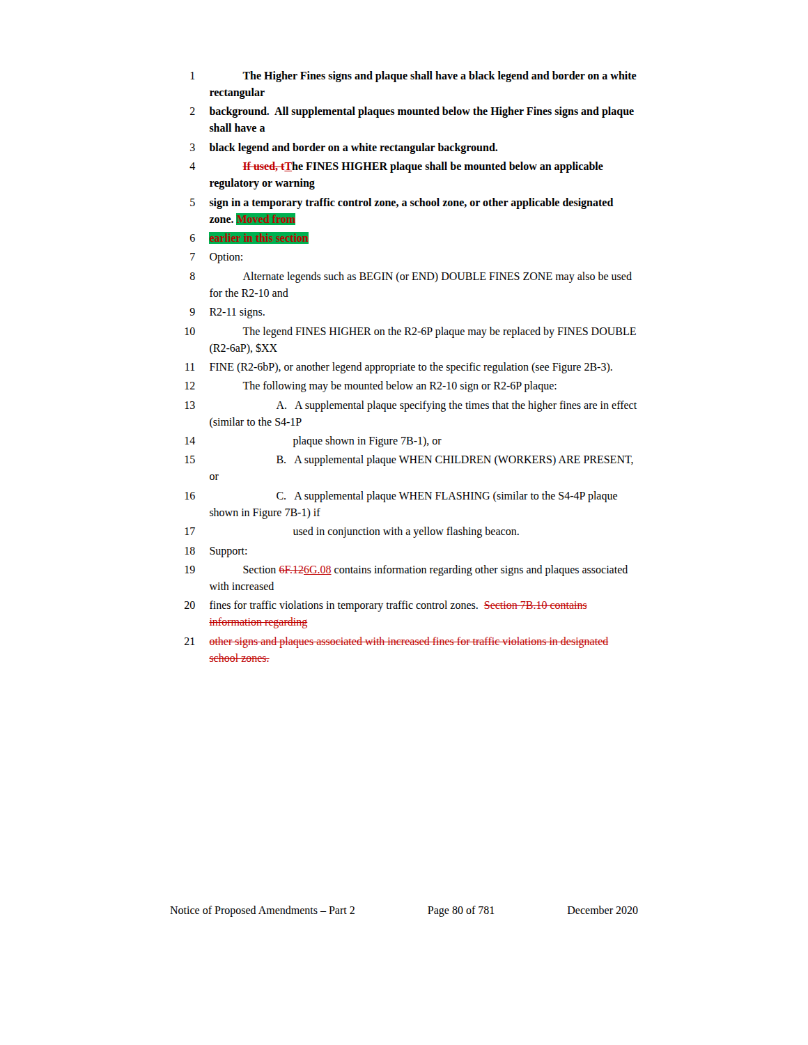| 1 | The Higher Fines signs and plaque shall have a black legend and border on a white rectangular |
| 2 | background. All supplemental plaques mounted below the Higher Fines signs and plaque shall have a |
| 3 | black legend and border on a white rectangular background. |
| 4 | If used, t T he FINES HIGHER plaque shall be mounted below an applicable regulatory or warning |
| 5 | sign in a temporary traffic control zone, a school zone, or other applicable designated zone. Moved from |
| 6 | earlier in this section |
| 7 | Option: |
| 8 | Alternate legends such as BEGIN (or END) DOUBLE FINES ZONE may also be used for the R2-10 and |
| 9 | R2-11 signs. |
| 10 | The legend FINES HIGHER on the R2-6P plaque may be replaced by FINES DOUBLE (R2-6aP), $XX |
| 11 | FINE (R2-6bP), or another legend appropriate to the specific regulation (see Figure 2B-3). |
| 12 | The following may be mounted below an R2-10 sign or R2-6P plaque: |
| 13 | A. A supplemental plaque specifying the times that the higher fines are in effect (similar to the S4-1P |
| 14 | plaque shown in Figure 7B-1), or |
| 15 | B. A supplemental plaque WHEN CHILDREN (WORKERS) ARE PRESENT, or |
| 16 | C. A supplemental plaque WHEN FLASHING (similar to the S4-4P plaque shown in Figure 7B-1) if |
| 17 | used in conjunction with a yellow flashing beacon. |
| 18 | Support: |
| 19 | Section 6F.12 6G.08 contains information regarding other signs and plaques associated with increased |
| 20 | fines for traffic violations in temporary traffic control zones. Section 7B.10 contains information regarding |
| 21 | other signs and plaques associated with increased fines for traffic violations in designated school zones. |
Notice of Proposed Amendments – Part 2 Page 80 of 781 December 2020